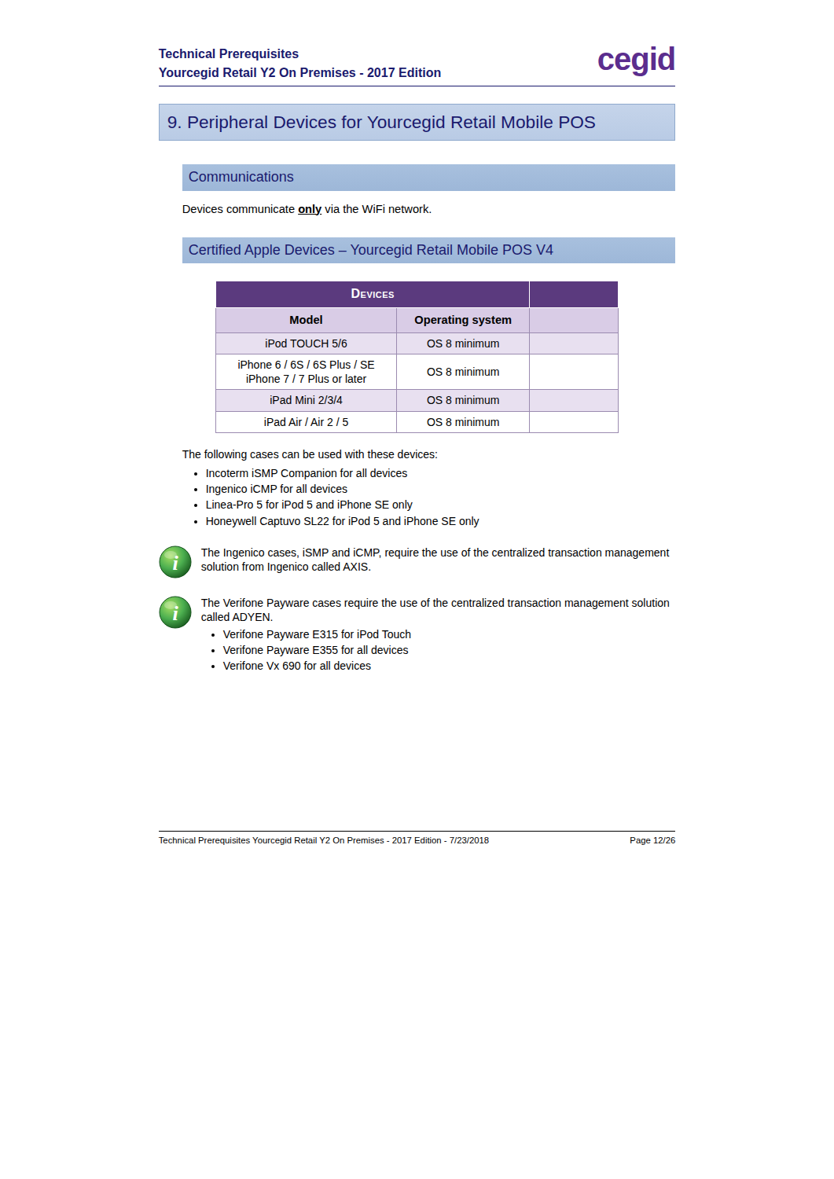Technical Prerequisites
Yourcegid Retail Y2 On Premises - 2017 Edition
cegid
9. Peripheral Devices for Yourcegid Retail Mobile POS
Communications
Devices communicate only via the WiFi network.
Certified Apple Devices – Yourcegid Retail Mobile POS V4
| Devices | |
| --- | --- |
| Model | Operating system | |
| iPod TOUCH 5/6 | OS 8 minimum | |
| iPhone 6 / 6S / 6S Plus / SE iPhone 7 / 7 Plus or later | OS 8 minimum | |
| iPad Mini 2/3/4 | OS 8 minimum | |
| iPad Air / Air 2 / 5 | OS 8 minimum | |
The following cases can be used with these devices:
Incoterm iSMP Companion for all devices
Ingenico iCMP for all devices
Linea-Pro 5 for iPod 5 and iPhone SE only
Honeywell Captuvo SL22 for iPod 5 and iPhone SE only
i
The Ingenico cases, iSMP and iCMP, require the use of the centralized transaction management solution from Ingenico called AXIS.
i
The Verifone Payware cases require the use of the centralized transaction management solution called ADYEN.
Verifone Payware E315 for iPod Touch
Verifone Payware E355 for all devices
Verifone Vx 690 for all devices
Technical Prerequisites Yourcegid Retail Y2 On Premises - 2017 Edition - 7/23/2018 Page 12/26